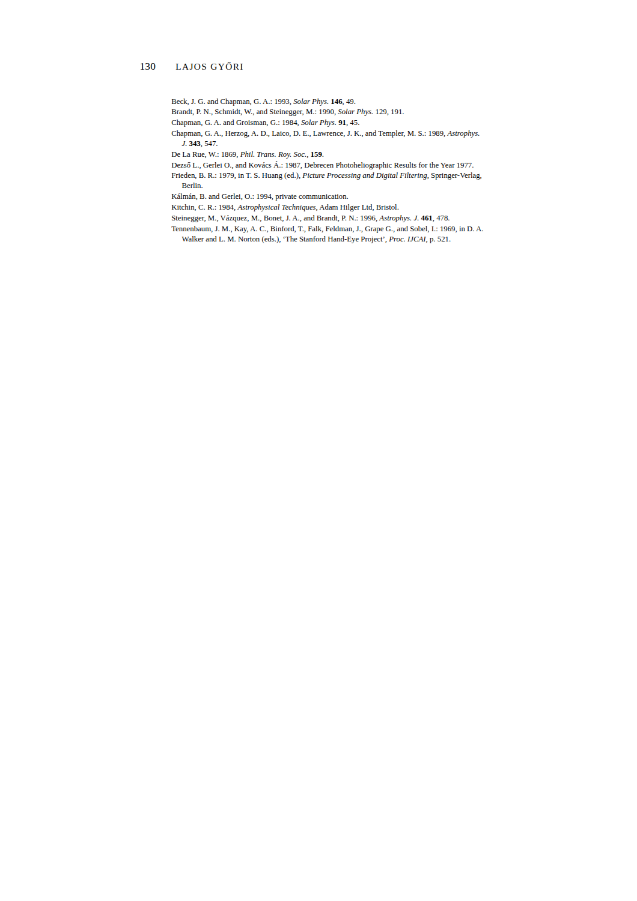130 LAJOS GYŐRI
Beck, J. G. and Chapman, G. A.: 1993, Solar Phys. 146, 49.
Brandt, P. N., Schmidt, W., and Steinegger, M.: 1990, Solar Phys. 129, 191.
Chapman, G. A. and Groisman, G.: 1984, Solar Phys. 91, 45.
Chapman, G. A., Herzog, A. D., Laico, D. E., Lawrence, J. K., and Templer, M. S.: 1989, Astrophys. J. 343, 547.
De La Rue, W.: 1869, Phil. Trans. Roy. Soc., 159.
Dezső L., Gerlei O., and Kovács Á.: 1987, Debrecen Photoheliographic Results for the Year 1977.
Frieden, B. R.: 1979, in T. S. Huang (ed.), Picture Processing and Digital Filtering, Springer-Verlag, Berlin.
Kálmán, B. and Gerlei, O.: 1994, private communication.
Kitchin, C. R.: 1984, Astrophysical Techniques, Adam Hilger Ltd, Bristol.
Steinegger, M., Vázquez, M., Bonet, J. A., and Brandt, P. N.: 1996, Astrophys. J. 461, 478.
Tennenbaum, J. M., Kay, A. C., Binford, T., Falk, Feldman, J., Grape G., and Sobel, I.: 1969, in D. A. Walker and L. M. Norton (eds.), ‘The Stanford Hand-Eye Project’, Proc. IJCAI, p. 521.